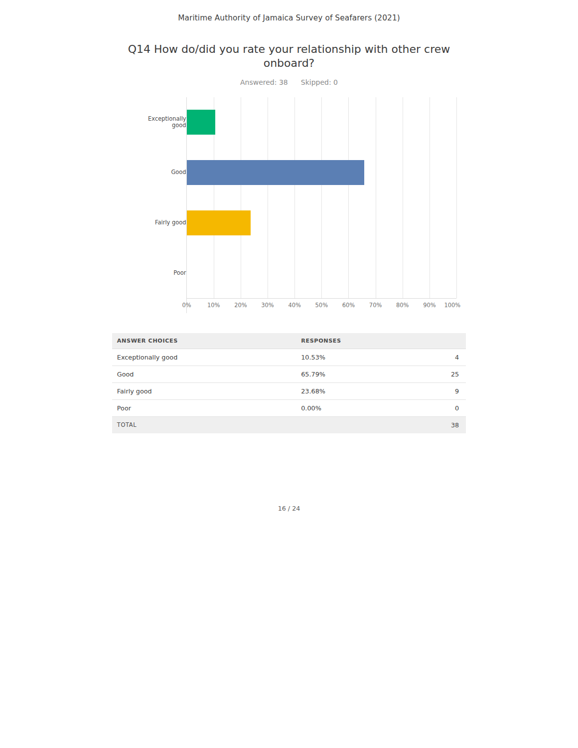Maritime Authority of Jamaica Survey of Seafarers (2021)
Q14 How do/did you rate your relationship with other crew onboard?
Answered: 38 Skipped: 0
| Exceptionally good | |
| Good | |
| Fairly good | |
| Poor | |
| | 0% 10% 20% 30% 40% 50% 60% 70% 80% 90% 100% |
| Answer Choices | Responses |
| --- | --- |
| Exceptionally good | 10.53% | 4 |
| Good | 65.79% | 25 |
| Fairly good | 23.68% | 9 |
| Poor | 0.00% | 0 |
| Total | | 38 |
16 / 24